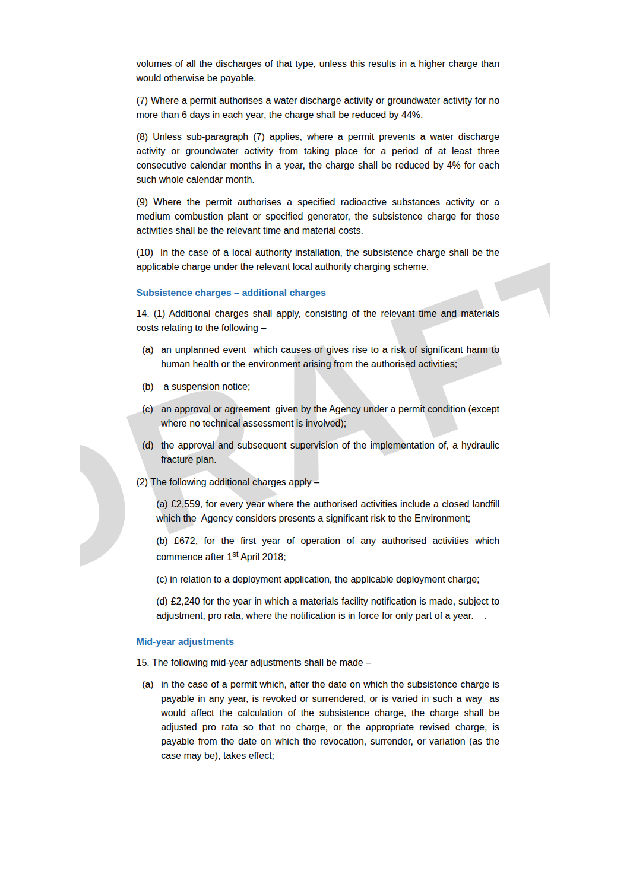DRAFT
volumes of all the discharges of that type, unless this results in a higher charge than would otherwise be payable.
(7) Where a permit authorises a water discharge activity or groundwater activity for no more than 6 days in each year, the charge shall be reduced by 44%.
(8) Unless sub-paragraph (7) applies, where a permit prevents a water discharge activity or groundwater activity from taking place for a period of at least three consecutive calendar months in a year, the charge shall be reduced by 4% for each such whole calendar month.
(9) Where the permit authorises a specified radioactive substances activity or a medium combustion plant or specified generator, the subsistence charge for those activities shall be the relevant time and material costs.
(10) In the case of a local authority installation, the subsistence charge shall be the applicable charge under the relevant local authority charging scheme.
Subsistence charges – additional charges
14. (1) Additional charges shall apply, consisting of the relevant time and materials costs relating to the following –
(a) an unplanned event which causes or gives rise to a risk of significant harm to human health or the environment arising from the authorised activities;
(b) a suspension notice;
(c) an approval or agreement given by the Agency under a permit condition (except where no technical assessment is involved);
(d) the approval and subsequent supervision of the implementation of, a hydraulic fracture plan.
(2) The following additional charges apply –
(a) £2,559, for every year where the authorised activities include a closed landfill which the Agency considers presents a significant risk to the Environment;
(b) £672, for the first year of operation of any authorised activities which commence after 1st April 2018;
(c) in relation to a deployment application, the applicable deployment charge;
(d) £2,240 for the year in which a materials facility notification is made, subject to adjustment, pro rata, where the notification is in force for only part of a year. .
Mid-year adjustments
15. The following mid-year adjustments shall be made –
(a) in the case of a permit which, after the date on which the subsistence charge is payable in any year, is revoked or surrendered, or is varied in such a way as would affect the calculation of the subsistence charge, the charge shall be adjusted pro rata so that no charge, or the appropriate revised charge, is payable from the date on which the revocation, surrender, or variation (as the case may be), takes effect;